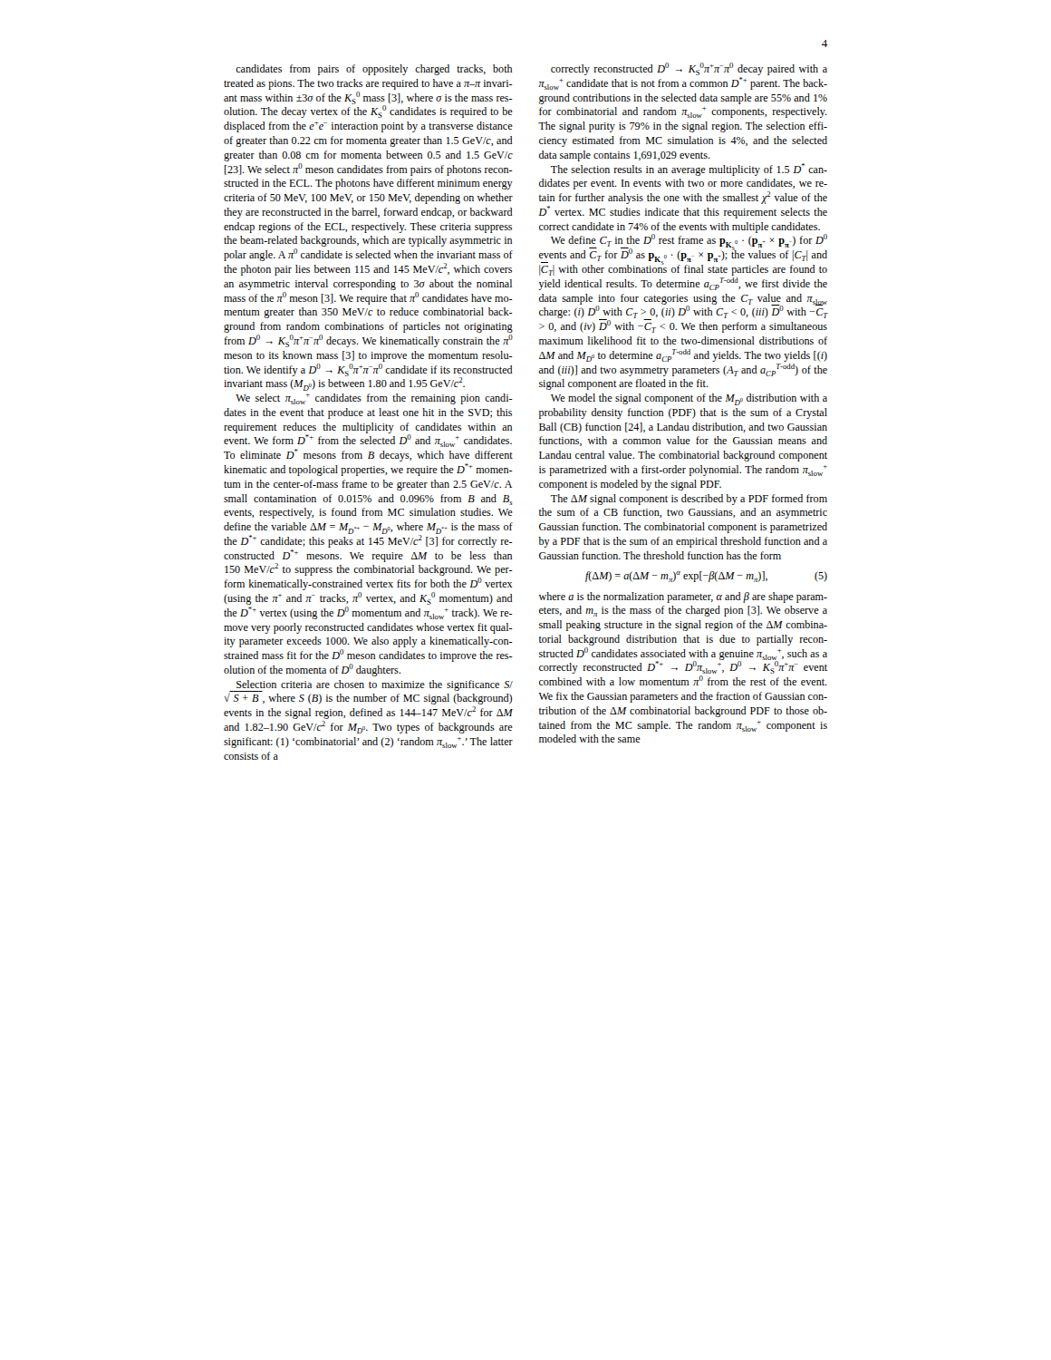4
candidates from pairs of oppositely charged tracks, both treated as pions. The two tracks are required to have a π–π invariant mass within ±3σ of the KS0 mass [3], where σ is the mass resolution. The decay vertex of the KS0 candidates is required to be displaced from the e+e− interaction point by a transverse distance of greater than 0.22 cm for momenta greater than 1.5 GeV/c, and greater than 0.08 cm for momenta between 0.5 and 1.5 GeV/c [23]. We select π0 meson candidates from pairs of photons reconstructed in the ECL. The photons have different minimum energy criteria of 50 MeV, 100 MeV, or 150 MeV, depending on whether they are reconstructed in the barrel, forward endcap, or backward endcap regions of the ECL, respectively. These criteria suppress the beam-related backgrounds, which are typically asymmetric in polar angle. A π0 candidate is selected when the invariant mass of the photon pair lies between 115 and 145 MeV/c2, which covers an asymmetric interval corresponding to 3σ about the nominal mass of the π0 meson [3]. We require that π0 candidates have momentum greater than 350 MeV/c to reduce combinatorial background from random combinations of particles not originating from D0 → KS0π+π−π0 decays. We kinematically constrain the π0 meson to its known mass [3] to improve the momentum resolution. We identify a D0 → KS0π+π−π0 candidate if its reconstructed invariant mass (MD0) is between 1.80 and 1.95 GeV/c2.
We select πslow+ candidates from the remaining pion candidates in the event that produce at least one hit in the SVD; this requirement reduces the multiplicity of candidates within an event. We form D*+ from the selected D0 and πslow+ candidates. To eliminate D* mesons from B decays, which have different kinematic and topological properties, we require the D*+ momentum in the center-of-mass frame to be greater than 2.5 GeV/c. A small contamination of 0.015% and 0.096% from B and Bs events, respectively, is found from MC simulation studies. We define the variable ΔM = MD*+ − MD0, where MD*+ is the mass of the D*+ candidate; this peaks at 145 MeV/c2 [3] for correctly reconstructed D*+ mesons. We require ΔM to be less than 150 MeV/c2 to suppress the combinatorial background. We perform kinematically-constrained vertex fits for both the D0 vertex (using the π+ and π− tracks, π0 vertex, and KS0 momentum) and the D*+ vertex (using the D0 momentum and πslow+ track). We remove very poorly reconstructed candidates whose vertex fit quality parameter exceeds 1000. We also apply a kinematically-constrained mass fit for the D0 meson candidates to improve the resolution of the momenta of D0 daughters.
Selection criteria are chosen to maximize the significance S/√ S + B , where S (B) is the number of MC signal (background) events in the signal region, defined as 144–147 MeV/c2 for ΔM and 1.82–1.90 GeV/c2 for MD0. Two types of backgrounds are significant: (1) ‘combinatorial’ and (2) ‘random πslow+.’ The latter consists of a
correctly reconstructed D0 → KS0π+π−π0 decay paired with a πslow+ candidate that is not from a common D*+ parent. The background contributions in the selected data sample are 55% and 1% for combinatorial and random πslow+ components, respectively. The signal purity is 79% in the signal region. The selection efficiency estimated from MC simulation is 4%, and the selected data sample contains 1,691,029 events.
The selection results in an average multiplicity of 1.5 D* candidates per event. In events with two or more candidates, we retain for further analysis the one with the smallest χ2 value of the D* vertex. MC studies indicate that this requirement selects the correct candidate in 74% of the events with multiple candidates.
We define CT in the D0 rest frame as pKS0 · (pπ+ × pπ−) for D0 events and CT for D0 as pKS0 · (pπ− × pπ+); the values of |CT| and |CT| with other combinations of final state particles are found to yield identical results. To determine aCPT-odd, we first divide the data sample into four categories using the CT value and πslow charge: (i) D0 with CT > 0, (ii) D0 with CT < 0, (iii) D0 with −CT > 0, and (iv) D0 with −CT < 0. We then perform a simultaneous maximum likelihood fit to the two-dimensional distributions of ΔM and MD0 to determine aCPT-odd and yields. The two yields [(i) and (iii)] and two asymmetry parameters (AT and aCPT-odd) of the signal component are floated in the fit.
We model the signal component of the MD0 distribution with a probability density function (PDF) that is the sum of a Crystal Ball (CB) function [24], a Landau distribution, and two Gaussian functions, with a common value for the Gaussian means and Landau central value. The combinatorial background component is parametrized with a first-order polynomial. The random πslow+ component is modeled by the signal PDF.
The ΔM signal component is described by a PDF formed from the sum of a CB function, two Gaussians, and an asymmetric Gaussian function. The combinatorial component is parametrized by a PDF that is the sum of an empirical threshold function and a Gaussian function. The threshold function has the form
f(ΔM) = a(ΔM − mπ)α exp[−β(ΔM − mπ)], (5)
where a is the normalization parameter, α and β are shape parameters, and mπ is the mass of the charged pion [3]. We observe a small peaking structure in the signal region of the ΔM combinatorial background distribution that is due to partially reconstructed D0 candidates associated with a genuine πslow+, such as a correctly reconstructed D*+ → D0πslow+, D0 → KS0π+π− event combined with a low momentum π0 from the rest of the event. We fix the Gaussian parameters and the fraction of Gaussian contribution of the ΔM combinatorial background PDF to those obtained from the MC sample. The random πslow+ component is modeled with the same